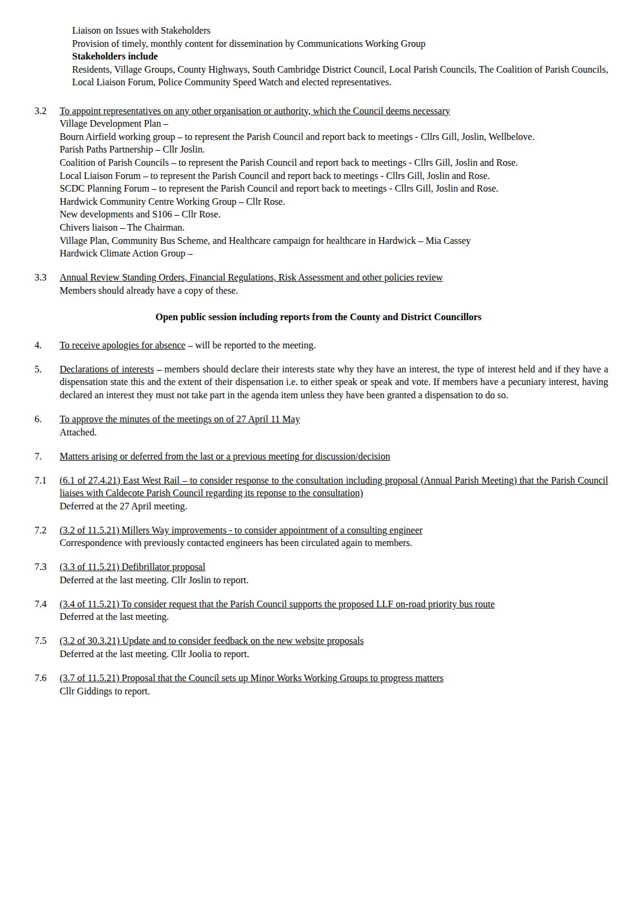Liaison on Issues with Stakeholders
Provision of timely, monthly content for dissemination by Communications Working Group
Stakeholders include
Residents, Village Groups, County Highways, South Cambridge District Council, Local Parish Councils, The Coalition of Parish Councils, Local Liaison Forum, Police Community Speed Watch and elected representatives.
3.2
To appoint representatives on any other organisation or authority, which the Council deems necessary
Village Development Plan –
Bourn Airfield working group – to represent the Parish Council and report back to meetings - Cllrs Gill, Joslin, Wellbelove.
Parish Paths Partnership – Cllr Joslin.
Coalition of Parish Councils – to represent the Parish Council and report back to meetings - Cllrs Gill, Joslin and Rose.
Local Liaison Forum – to represent the Parish Council and report back to meetings - Cllrs Gill, Joslin and Rose.
SCDC Planning Forum – to represent the Parish Council and report back to meetings - Cllrs Gill, Joslin and Rose.
Hardwick Community Centre Working Group – Cllr Rose.
New developments and S106 – Cllr Rose.
Chivers liaison – The Chairman.
Village Plan, Community Bus Scheme, and Healthcare campaign for healthcare in Hardwick – Mia Cassey
Hardwick Climate Action Group –
3.3
Annual Review Standing Orders, Financial Regulations, Risk Assessment and other policies review
Members should already have a copy of these.
Open public session including reports from the County and District Councillors
4.
To receive apologies for absence – will be reported to the meeting.
5.
Declarations of interests – members should declare their interests state why they have an interest, the type of interest held and if they have a dispensation state this and the extent of their dispensation i.e. to either speak or speak and vote. If members have a pecuniary interest, having declared an interest they must not take part in the agenda item unless they have been granted a dispensation to do so.
6.
To approve the minutes of the meetings on of 27 April 11 May
Attached.
7.
Matters arising or deferred from the last or a previous meeting for discussion/decision
7.1
(6.1 of 27.4.21) East West Rail – to consider response to the consultation including proposal (Annual Parish Meeting) that the Parish Council liaises with Caldecote Parish Council regarding its reponse to the consultation)
Deferred at the 27 April meeting.
7.2
(3.2 of 11.5.21) Millers Way improvements - to consider appointment of a consulting engineer
Correspondence with previously contacted engineers has been circulated again to members.
7.3
(3.3 of 11.5.21) Defibrillator proposal
Deferred at the last meeting. Cllr Joslin to report.
7.4
(3.4 of 11.5.21) To consider request that the Parish Council supports the proposed LLF on-road priority bus route
Deferred at the last meeting.
7.5
(3.2 of 30.3.21) Update and to consider feedback on the new website proposals
Deferred at the last meeting. Cllr Joolia to report.
7.6
(3.7 of 11.5.21) Proposal that the Council sets up Minor Works Working Groups to progress matters
Cllr Giddings to report.